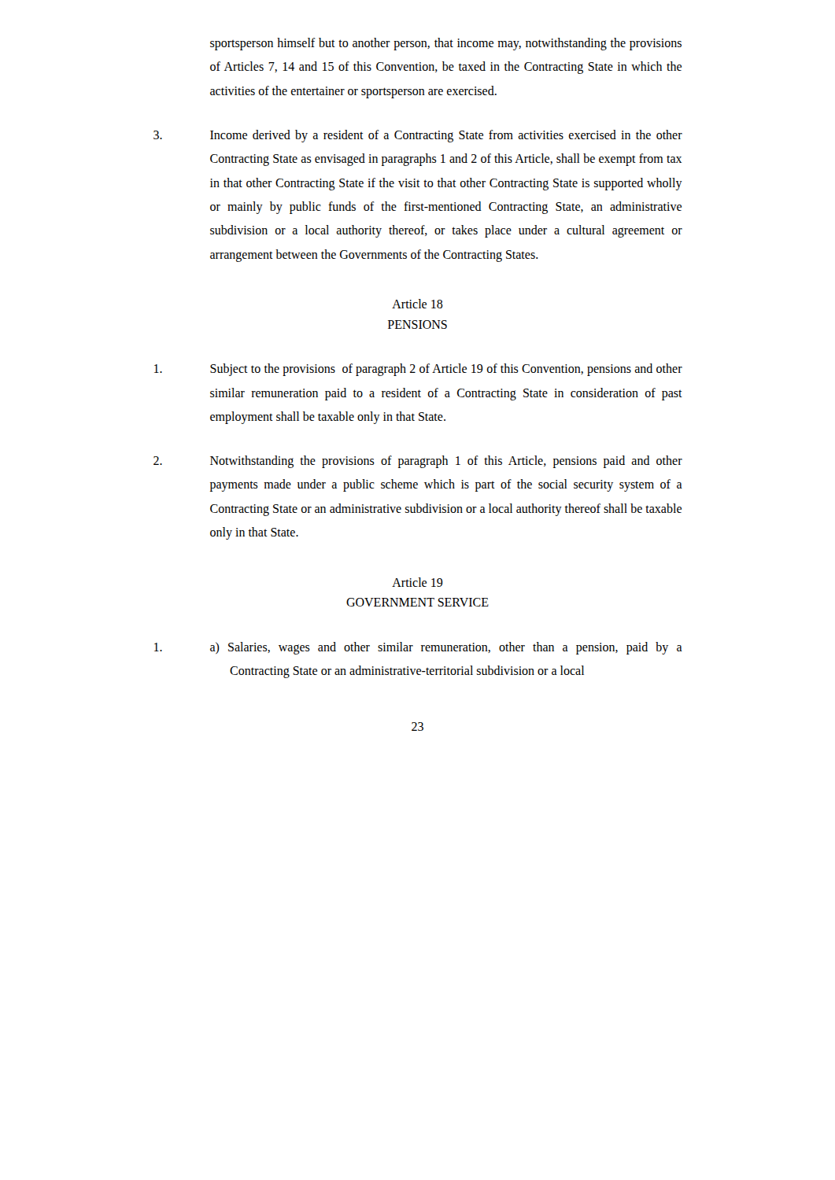sportsperson himself but to another person, that income may, notwithstanding the provisions of Articles 7, 14 and 15 of this Convention, be taxed in the Contracting State in which the activities of the entertainer or sportsperson are exercised.
3. Income derived by a resident of a Contracting State from activities exercised in the other Contracting State as envisaged in paragraphs 1 and 2 of this Article, shall be exempt from tax in that other Contracting State if the visit to that other Contracting State is supported wholly or mainly by public funds of the first-mentioned Contracting State, an administrative subdivision or a local authority thereof, or takes place under a cultural agreement or arrangement between the Governments of the Contracting States.
Article 18 Pensions
1. Subject to the provisions of paragraph 2 of Article 19 of this Convention, pensions and other similar remuneration paid to a resident of a Contracting State in consideration of past employment shall be taxable only in that State.
2. Notwithstanding the provisions of paragraph 1 of this Article, pensions paid and other payments made under a public scheme which is part of the social security system of a Contracting State or an administrative subdivision or a local authority thereof shall be taxable only in that State.
Article 19 Government Service
1.
a) Salaries, wages and other similar remuneration, other than a pension, paid by a Contracting State or an administrative-territorial subdivision or a local
23